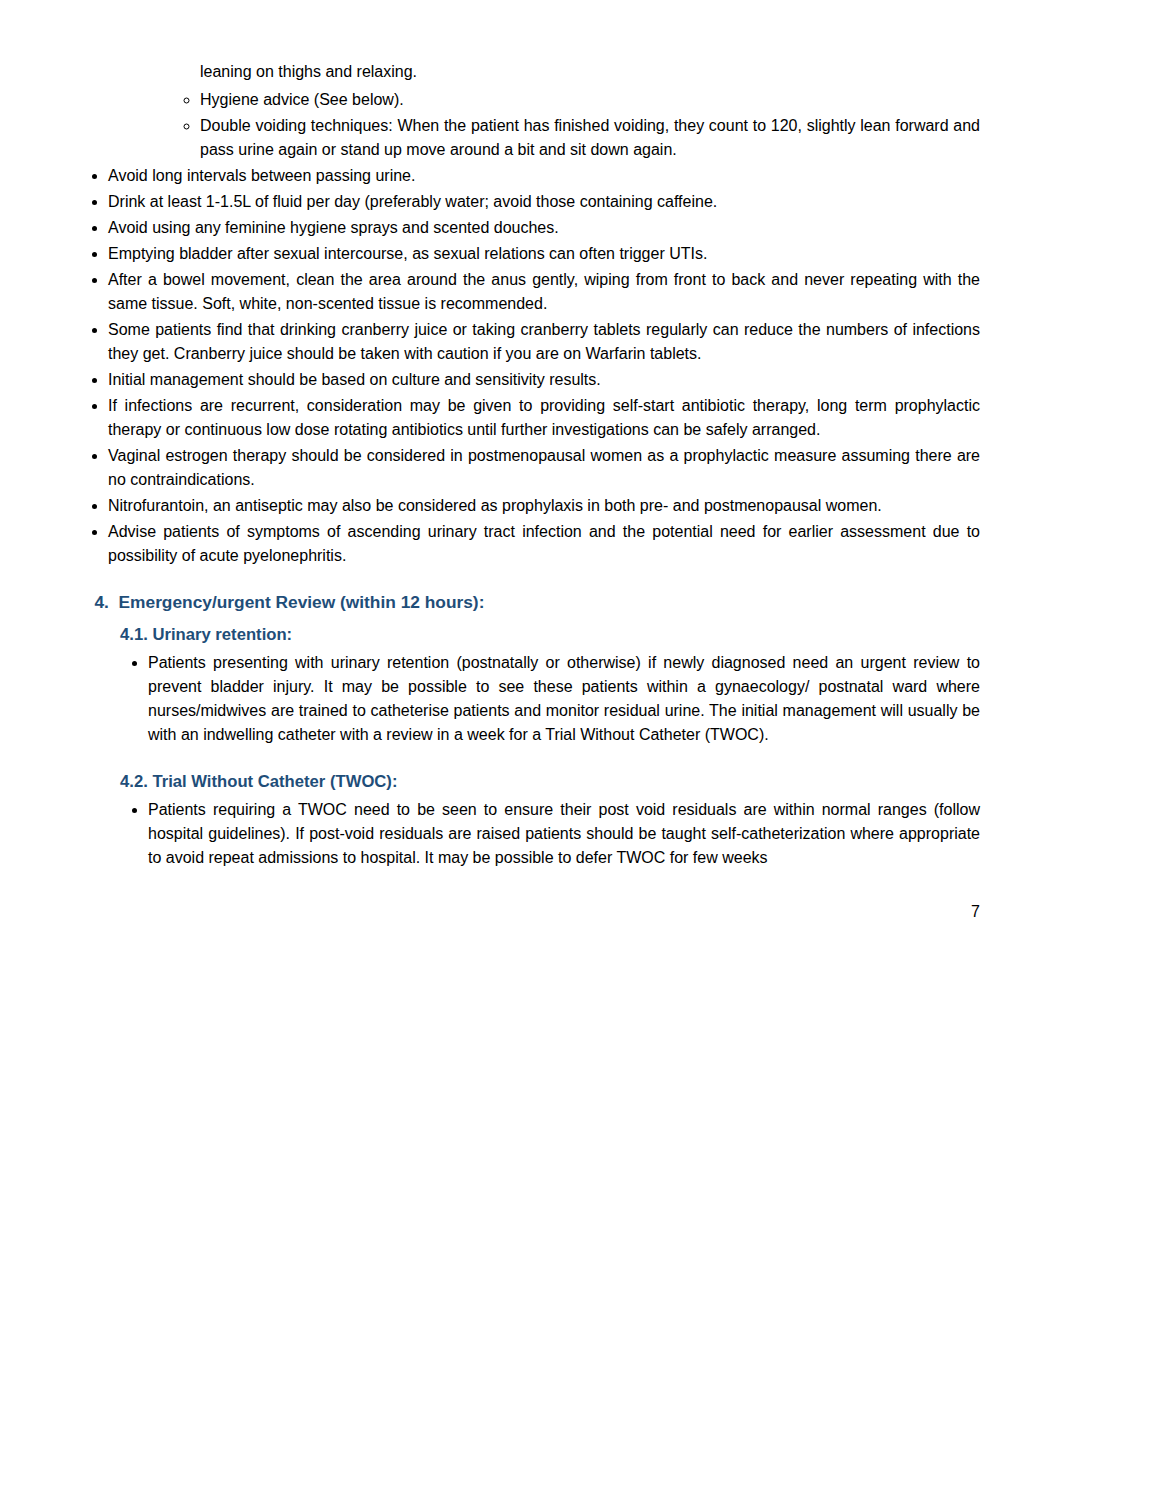leaning on thighs and relaxing.
Hygiene advice (See below).
Double voiding techniques: When the patient has finished voiding, they count to 120, slightly lean forward and pass urine again or stand up move around a bit and sit down again.
Avoid long intervals between passing urine.
Drink at least 1-1.5L of fluid per day (preferably water; avoid those containing caffeine.
Avoid using any feminine hygiene sprays and scented douches.
Emptying bladder after sexual intercourse, as sexual relations can often trigger UTIs.
After a bowel movement, clean the area around the anus gently, wiping from front to back and never repeating with the same tissue. Soft, white, non-scented tissue is recommended.
Some patients find that drinking cranberry juice or taking cranberry tablets regularly can reduce the numbers of infections they get. Cranberry juice should be taken with caution if you are on Warfarin tablets.
Initial management should be based on culture and sensitivity results.
If infections are recurrent, consideration may be given to providing self-start antibiotic therapy, long term prophylactic therapy or continuous low dose rotating antibiotics until further investigations can be safely arranged.
Vaginal estrogen therapy should be considered in postmenopausal women as a prophylactic measure assuming there are no contraindications.
Nitrofurantoin, an antiseptic may also be considered as prophylaxis in both pre- and postmenopausal women.
Advise patients of symptoms of ascending urinary tract infection and the potential need for earlier assessment due to possibility of acute pyelonephritis.
4. Emergency/urgent Review (within 12 hours):
4.1. Urinary retention:
Patients presenting with urinary retention (postnatally or otherwise) if newly diagnosed need an urgent review to prevent bladder injury. It may be possible to see these patients within a gynaecology/ postnatal ward where nurses/midwives are trained to catheterise patients and monitor residual urine. The initial management will usually be with an indwelling catheter with a review in a week for a Trial Without Catheter (TWOC).
4.2. Trial Without Catheter (TWOC):
Patients requiring a TWOC need to be seen to ensure their post void residuals are within normal ranges (follow hospital guidelines). If post-void residuals are raised patients should be taught self-catheterization where appropriate to avoid repeat admissions to hospital. It may be possible to defer TWOC for few weeks
7